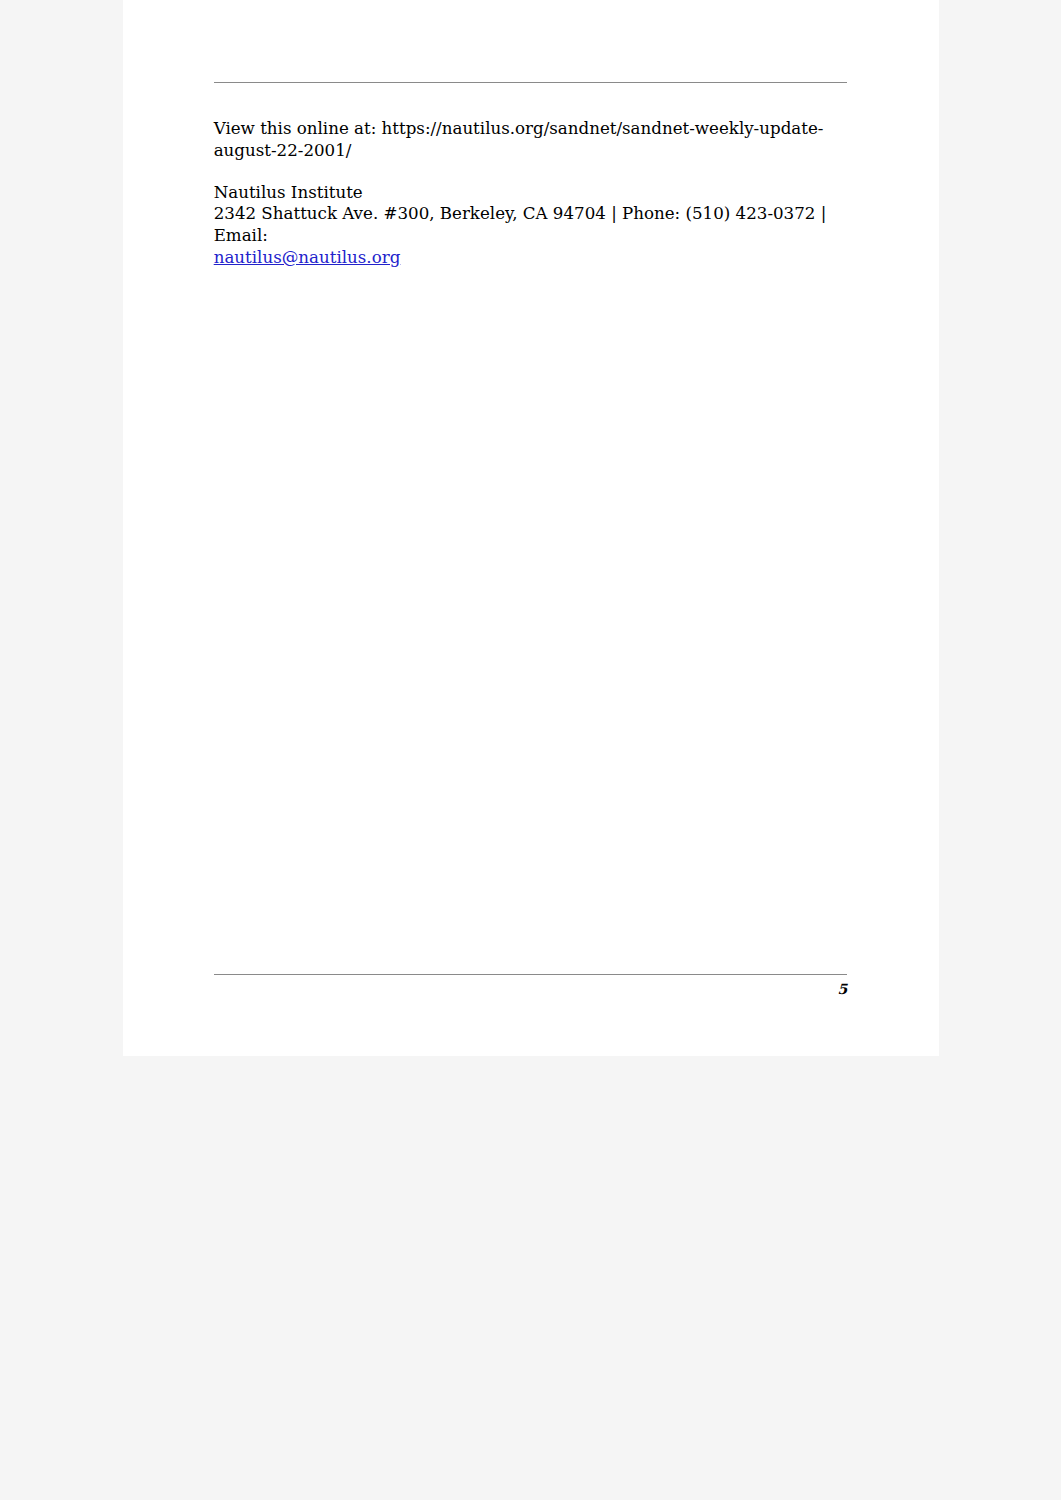View this online at: https://nautilus.org/sandnet/sandnet-weekly-update-august-22-2001/
Nautilus Institute
2342 Shattuck Ave. #300, Berkeley, CA 94704 | Phone: (510) 423-0372 | Email:
nautilus@nautilus.org
5